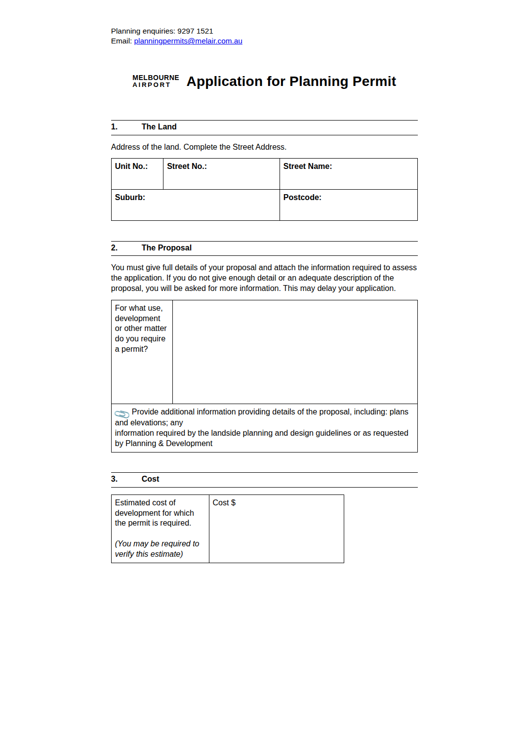Planning enquiries: 9297 1521
Email: planningpermits@melair.com.au
MELBOURNE
AIRPORT
Application for Planning Permit
1. The Land
Address of the land. Complete the Street Address.
| Unit No.: | Street No.: | Street Name: |
| Suburb: | Postcode: |
2. The Proposal
You must give full details of your proposal and attach the information required to assess the application. If you do not give enough detail or an adequate description of the proposal, you will be asked for more information. This may delay your application.
| For what use, development or other matter do you require a permit? | |
| 📎 Provide additional information providing details of the proposal, including: plans and elevations; any information required by the landside planning and design guidelines or as requested by Planning & Development |
3. Cost
| Estimated cost of development for which the permit is required. (You may be required to verify this estimate) | Cost $ |